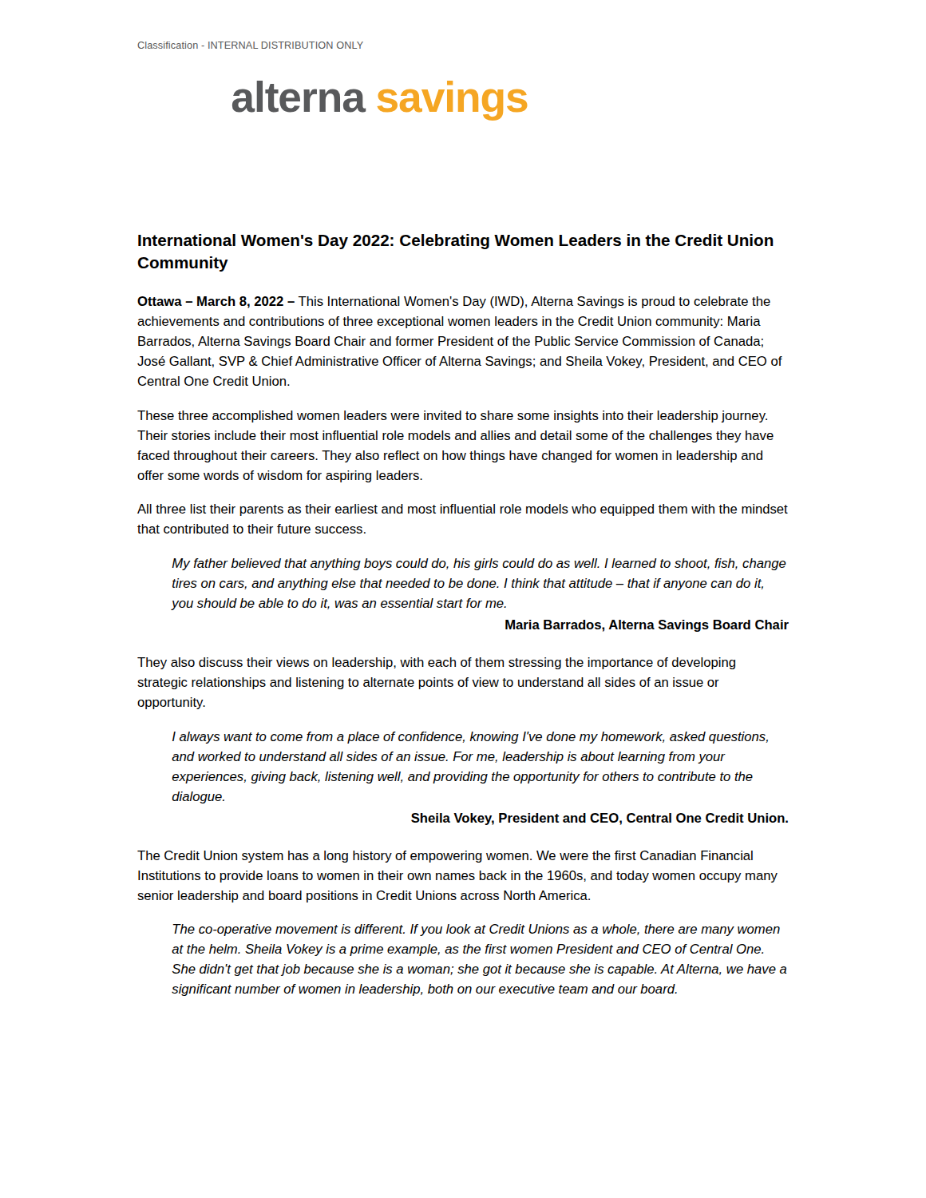Classification - INTERNAL DISTRIBUTION ONLY
alterna savings
International Women's Day 2022: Celebrating Women Leaders in the Credit Union Community
Ottawa – March 8, 2022 – This International Women's Day (IWD), Alterna Savings is proud to celebrate the achievements and contributions of three exceptional women leaders in the Credit Union community: Maria Barrados, Alterna Savings Board Chair and former President of the Public Service Commission of Canada; José Gallant, SVP & Chief Administrative Officer of Alterna Savings; and Sheila Vokey, President, and CEO of Central One Credit Union.
These three accomplished women leaders were invited to share some insights into their leadership journey. Their stories include their most influential role models and allies and detail some of the challenges they have faced throughout their careers. They also reflect on how things have changed for women in leadership and offer some words of wisdom for aspiring leaders.
All three list their parents as their earliest and most influential role models who equipped them with the mindset that contributed to their future success.
My father believed that anything boys could do, his girls could do as well. I learned to shoot, fish, change tires on cars, and anything else that needed to be done. I think that attitude – that if anyone can do it, you should be able to do it, was an essential start for me.
Maria Barrados, Alterna Savings Board Chair
They also discuss their views on leadership, with each of them stressing the importance of developing strategic relationships and listening to alternate points of view to understand all sides of an issue or opportunity.
I always want to come from a place of confidence, knowing I've done my homework, asked questions, and worked to understand all sides of an issue. For me, leadership is about learning from your experiences, giving back, listening well, and providing the opportunity for others to contribute to the dialogue.
Sheila Vokey, President and CEO, Central One Credit Union.
The Credit Union system has a long history of empowering women. We were the first Canadian Financial Institutions to provide loans to women in their own names back in the 1960s, and today women occupy many senior leadership and board positions in Credit Unions across North America.
The co-operative movement is different. If you look at Credit Unions as a whole, there are many women at the helm. Sheila Vokey is a prime example, as the first women President and CEO of Central One. She didn't get that job because she is a woman; she got it because she is capable. At Alterna, we have a significant number of women in leadership, both on our executive team and our board.